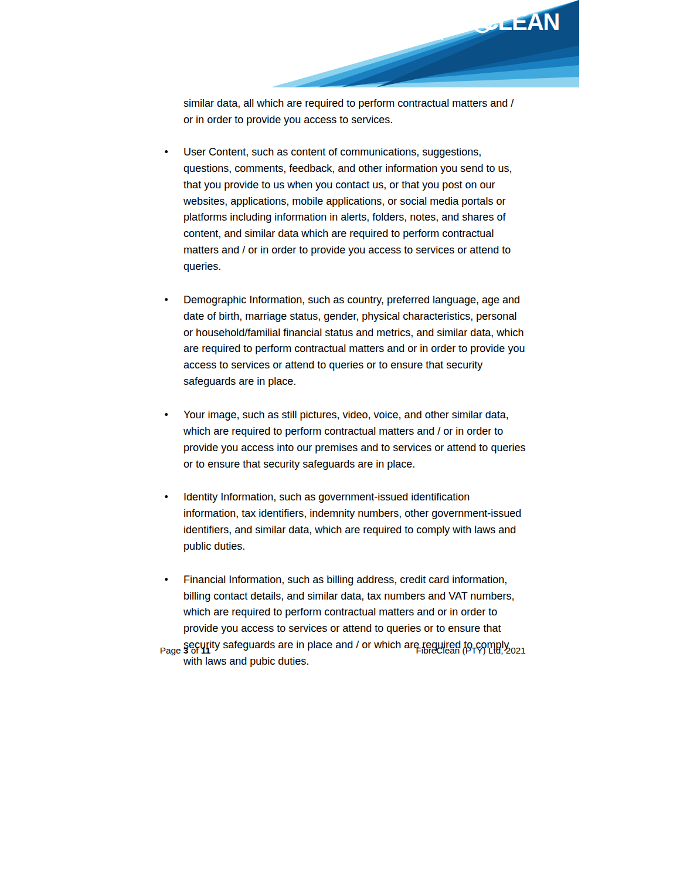FIBRE◎CLEAN
Spot the difference
similar data, all which are required to perform contractual matters and / or in order to provide you access to services.
User Content, such as content of communications, suggestions, questions, comments, feedback, and other information you send to us, that you provide to us when you contact us, or that you post on our websites, applications, mobile applications, or social media portals or platforms including information in alerts, folders, notes, and shares of content, and similar data which are required to perform contractual matters and / or in order to provide you access to services or attend to queries.
Demographic Information, such as country, preferred language, age and date of birth, marriage status, gender, physical characteristics, personal or household/familial financial status and metrics, and similar data, which are required to perform contractual matters and or in order to provide you access to services or attend to queries or to ensure that security safeguards are in place.
Your image, such as still pictures, video, voice, and other similar data, which are required to perform contractual matters and / or in order to provide you access into our premises and to services or attend to queries or to ensure that security safeguards are in place.
Identity Information, such as government-issued identification information, tax identifiers, indemnity numbers, other government-issued identifiers, and similar data, which are required to comply with laws and public duties.
Financial Information, such as billing address, credit card information, billing contact details, and similar data, tax numbers and VAT numbers, which are required to perform contractual matters and or in order to provide you access to services or attend to queries or to ensure that security safeguards are in place and / or which are required to comply with laws and pubic duties.
Page 3 of 11
FibreClean (PTY) Ltd, 2021